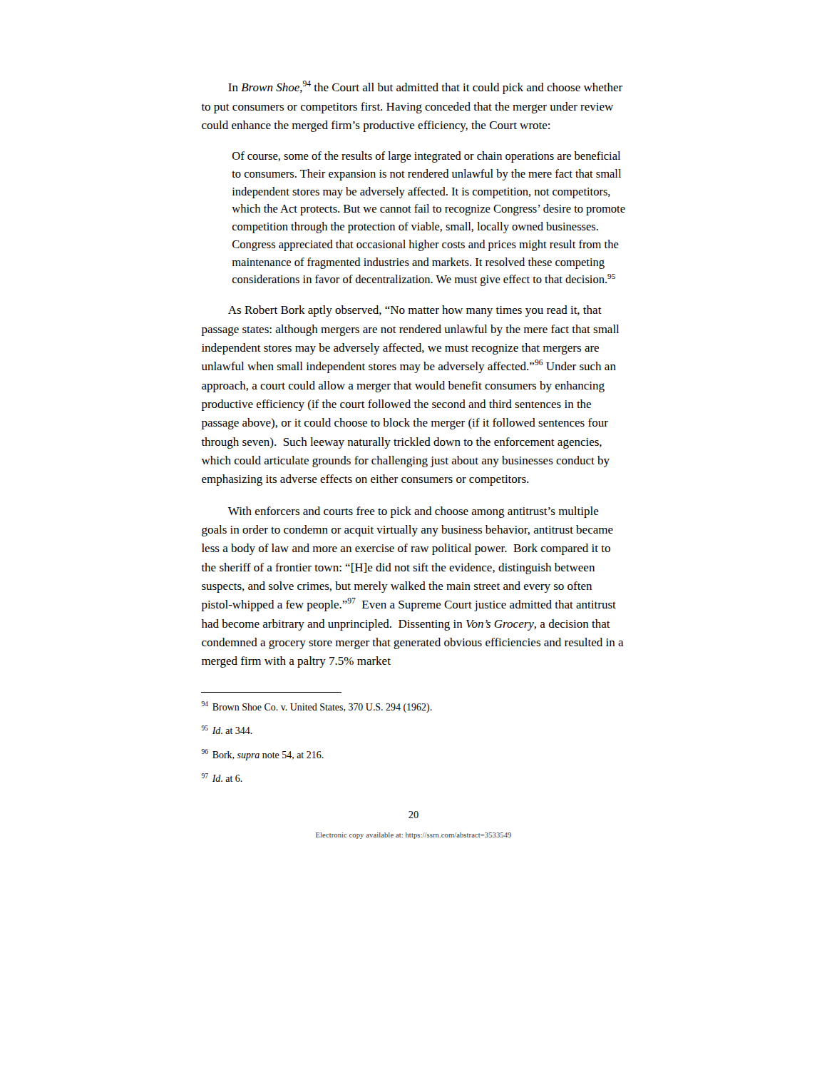In Brown Shoe,94 the Court all but admitted that it could pick and choose whether to put consumers or competitors first. Having conceded that the merger under review could enhance the merged firm’s productive efficiency, the Court wrote:
Of course, some of the results of large integrated or chain operations are beneficial to consumers. Their expansion is not rendered unlawful by the mere fact that small independent stores may be adversely affected. It is competition, not competitors, which the Act protects. But we cannot fail to recognize Congress’ desire to promote competition through the protection of viable, small, locally owned businesses. Congress appreciated that occasional higher costs and prices might result from the maintenance of fragmented industries and markets. It resolved these competing considerations in favor of decentralization. We must give effect to that decision.95
As Robert Bork aptly observed, “No matter how many times you read it, that passage states: although mergers are not rendered unlawful by the mere fact that small independent stores may be adversely affected, we must recognize that mergers are unlawful when small independent stores may be adversely affected.”96 Under such an approach, a court could allow a merger that would benefit consumers by enhancing productive efficiency (if the court followed the second and third sentences in the passage above), or it could choose to block the merger (if it followed sentences four through seven). Such leeway naturally trickled down to the enforcement agencies, which could articulate grounds for challenging just about any businesses conduct by emphasizing its adverse effects on either consumers or competitors.
With enforcers and courts free to pick and choose among antitrust’s multiple goals in order to condemn or acquit virtually any business behavior, antitrust became less a body of law and more an exercise of raw political power. Bork compared it to the sheriff of a frontier town: “[H]e did not sift the evidence, distinguish between suspects, and solve crimes, but merely walked the main street and every so often pistol-whipped a few people.”97 Even a Supreme Court justice admitted that antitrust had become arbitrary and unprincipled. Dissenting in Von’s Grocery, a decision that condemned a grocery store merger that generated obvious efficiencies and resulted in a merged firm with a paltry 7.5% market
94 Brown Shoe Co. v. United States, 370 U.S. 294 (1962).
95 Id. at 344.
96 Bork, supra note 54, at 216.
97 Id. at 6.
20
Electronic copy available at: https://ssrn.com/abstract=3533549